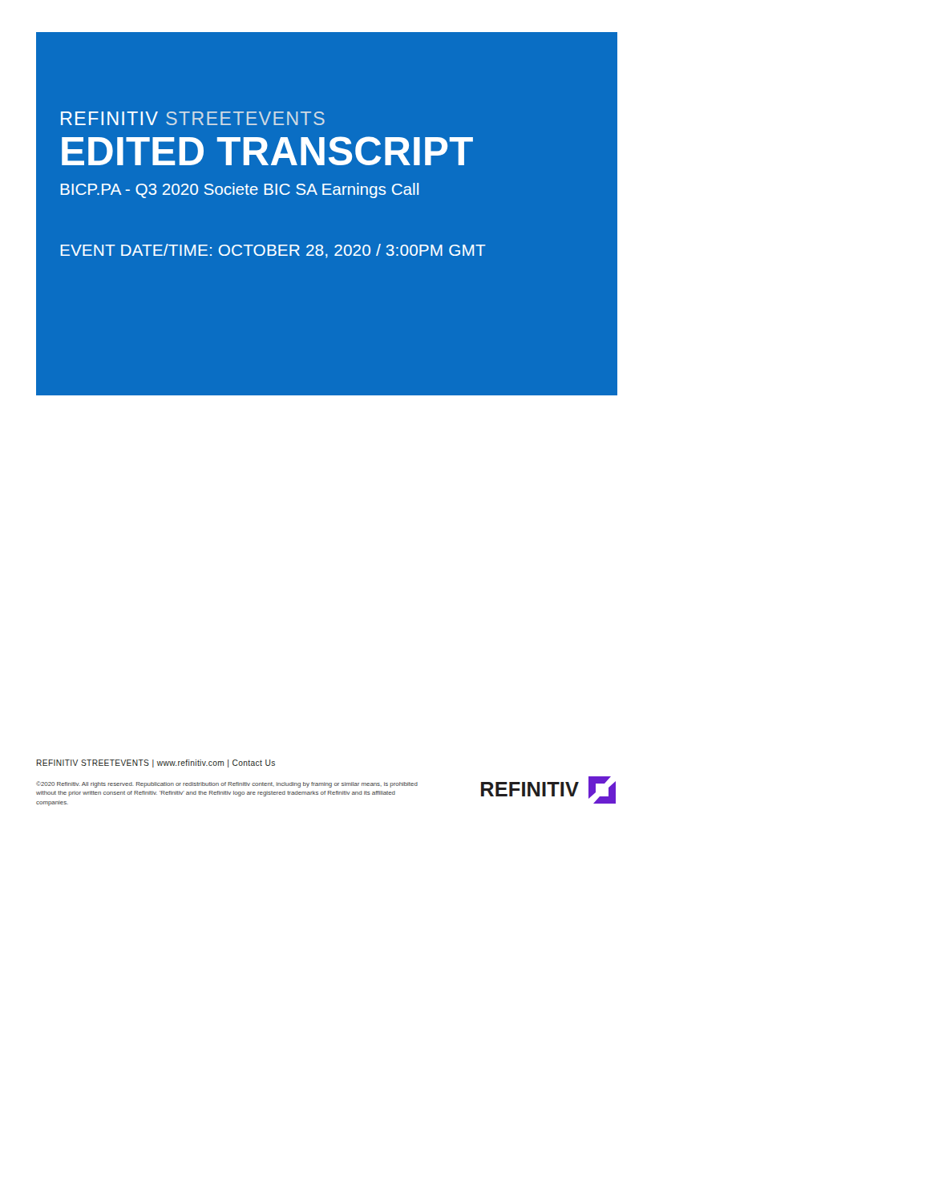REFINITIV STREETEVENTS
EDITED TRANSCRIPT
BICP.PA - Q3 2020 Societe BIC SA Earnings Call
EVENT DATE/TIME: OCTOBER 28, 2020 / 3:00PM GMT
REFINITIV STREETEVENTS | www.refinitiv.com | Contact Us
©2020 Refinitiv. All rights reserved. Republication or redistribution of Refinitiv content, including by framing or similar means, is prohibited without the prior written consent of Refinitiv. 'Refinitiv' and the Refinitiv logo are registered trademarks of Refinitiv and its affiliated companies.
REFINITIV